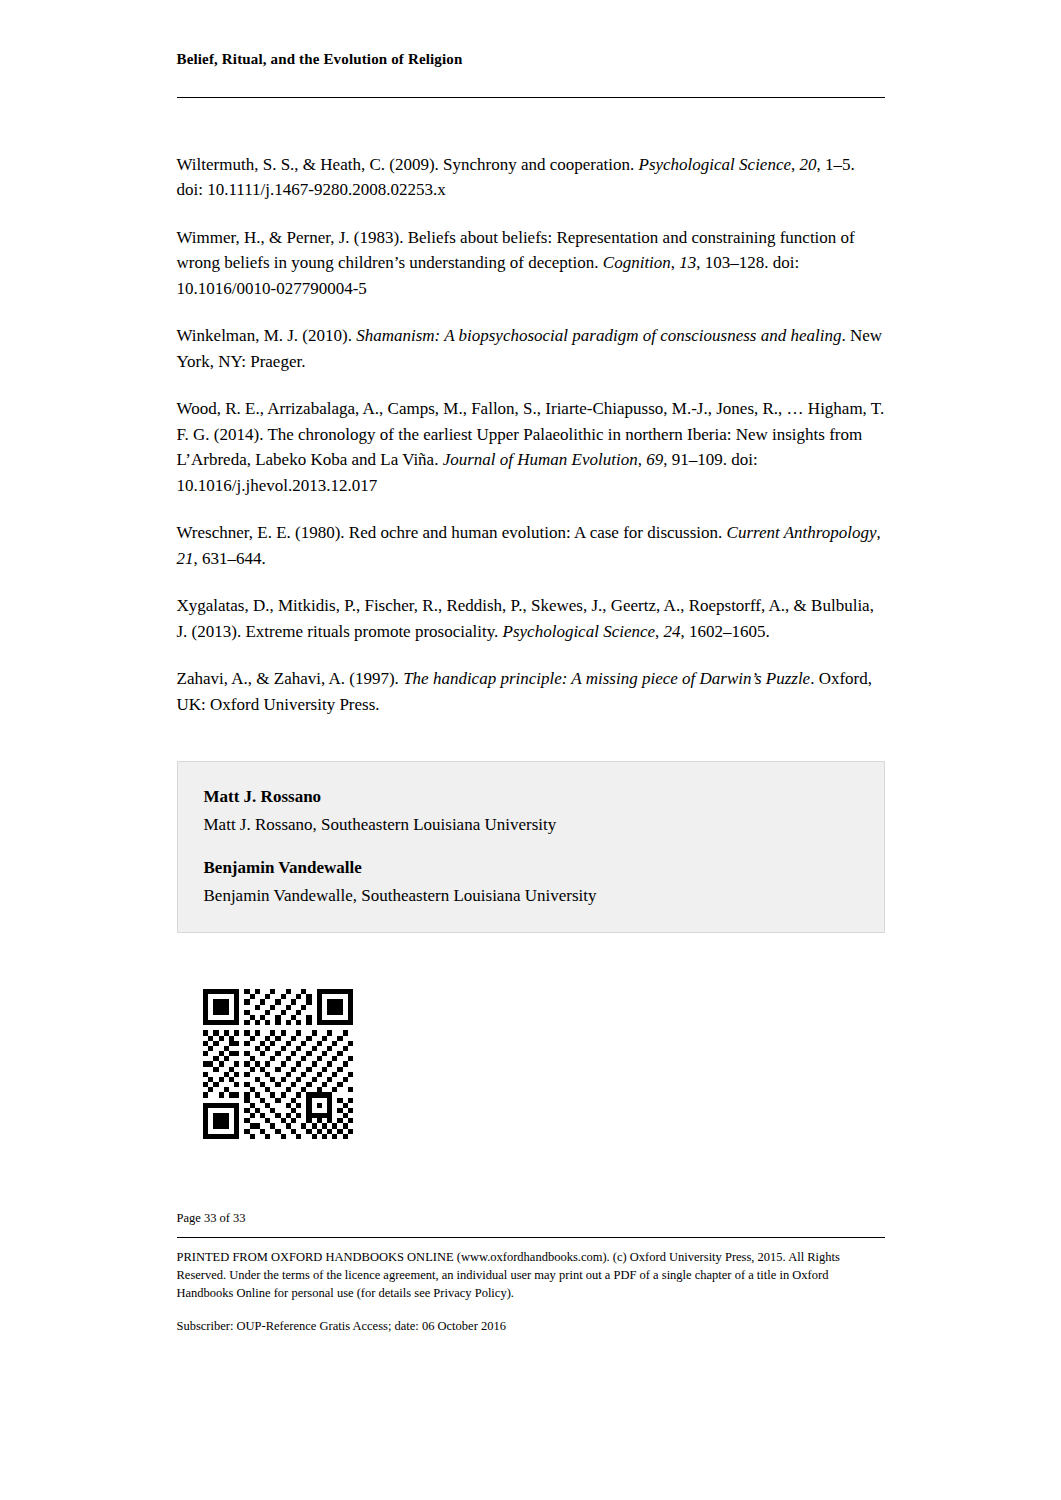Belief, Ritual, and the Evolution of Religion
Wiltermuth, S. S., & Heath, C. (2009). Synchrony and cooperation. Psychological Science, 20, 1–5. doi: 10.1111/j.1467-9280.2008.02253.x
Wimmer, H., & Perner, J. (1983). Beliefs about beliefs: Representation and constraining function of wrong beliefs in young children’s understanding of deception. Cognition, 13, 103–128. doi: 10.1016/0010-027790004-5
Winkelman, M. J. (2010). Shamanism: A biopsychosocial paradigm of consciousness and healing. New York, NY: Praeger.
Wood, R. E., Arrizabalaga, A., Camps, M., Fallon, S., Iriarte-Chiapusso, M.-J., Jones, R., … Higham, T. F. G. (2014). The chronology of the earliest Upper Palaeolithic in northern Iberia: New insights from L’Arbreda, Labeko Koba and La Viña. Journal of Human Evolution, 69, 91–109. doi: 10.1016/j.jhevol.2013.12.017
Wreschner, E. E. (1980). Red ochre and human evolution: A case for discussion. Current Anthropology, 21, 631–644.
Xygalatas, D., Mitkidis, P., Fischer, R., Reddish, P., Skewes, J., Geertz, A., Roepstorff, A., & Bulbulia, J. (2013). Extreme rituals promote prosociality. Psychological Science, 24, 1602–1605.
Zahavi, A., & Zahavi, A. (1997). The handicap principle: A missing piece of Darwin’s Puzzle. Oxford, UK: Oxford University Press.
Matt J. Rossano
Matt J. Rossano, Southeastern Louisiana University
Benjamin Vandewalle
Benjamin Vandewalle, Southeastern Louisiana University
Page 33 of 33
PRINTED FROM OXFORD HANDBOOKS ONLINE (www.oxfordhandbooks.com). (c) Oxford University Press, 2015. All Rights Reserved. Under the terms of the licence agreement, an individual user may print out a PDF of a single chapter of a title in Oxford Handbooks Online for personal use (for details see Privacy Policy).
Subscriber: OUP-Reference Gratis Access; date: 06 October 2016